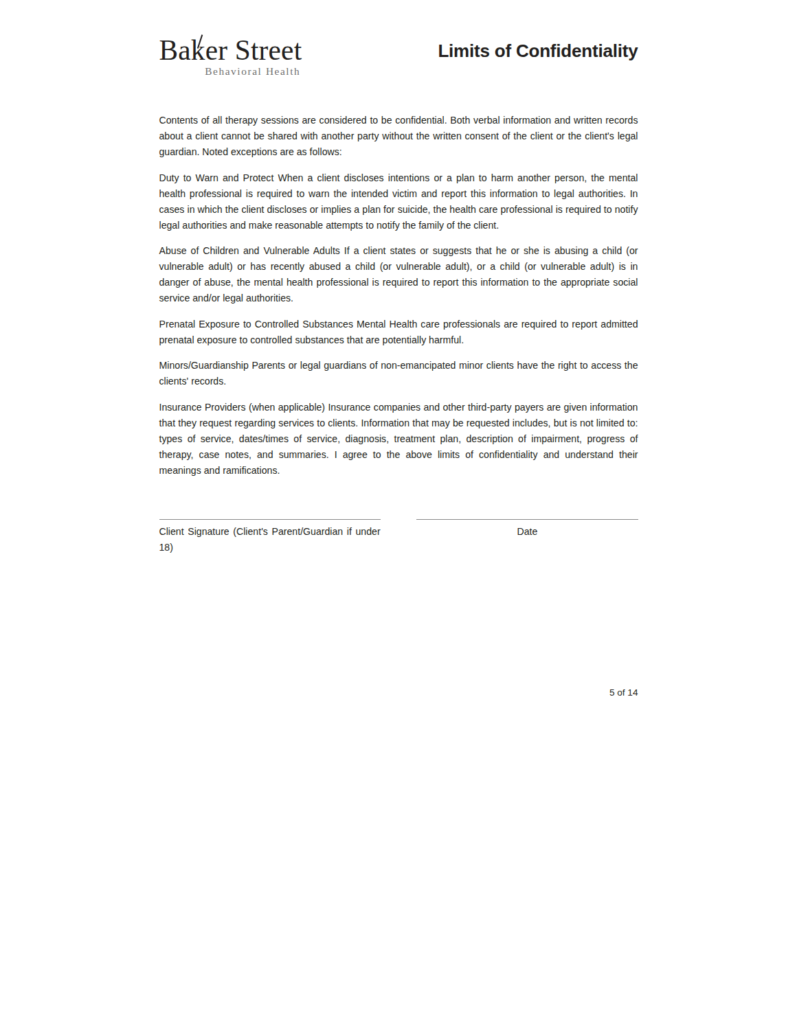Baker Street
Behavioral Health
Limits of Confidentiality
Contents of all therapy sessions are considered to be confidential. Both verbal information and written records about a client cannot be shared with another party without the written consent of the client or the client's legal guardian. Noted exceptions are as follows:
Duty to Warn and Protect When a client discloses intentions or a plan to harm another person, the mental health professional is required to warn the intended victim and report this information to legal authorities. In cases in which the client discloses or implies a plan for suicide, the health care professional is required to notify legal authorities and make reasonable attempts to notify the family of the client.
Abuse of Children and Vulnerable Adults If a client states or suggests that he or she is abusing a child (or vulnerable adult) or has recently abused a child (or vulnerable adult), or a child (or vulnerable adult) is in danger of abuse, the mental health professional is required to report this information to the appropriate social service and/or legal authorities.
Prenatal Exposure to Controlled Substances Mental Health care professionals are required to report admitted prenatal exposure to controlled substances that are potentially harmful.
Minors/Guardianship Parents or legal guardians of non-emancipated minor clients have the right to access the clients' records.
Insurance Providers (when applicable) Insurance companies and other third-party payers are given information that they request regarding services to clients. Information that may be requested includes, but is not limited to: types of service, dates/times of service, diagnosis, treatment plan, description of impairment, progress of therapy, case notes, and summaries. I agree to the above limits of confidentiality and understand their meanings and ramifications.
Client Signature (Client's Parent/Guardian if under 18)
Date
5 of 14